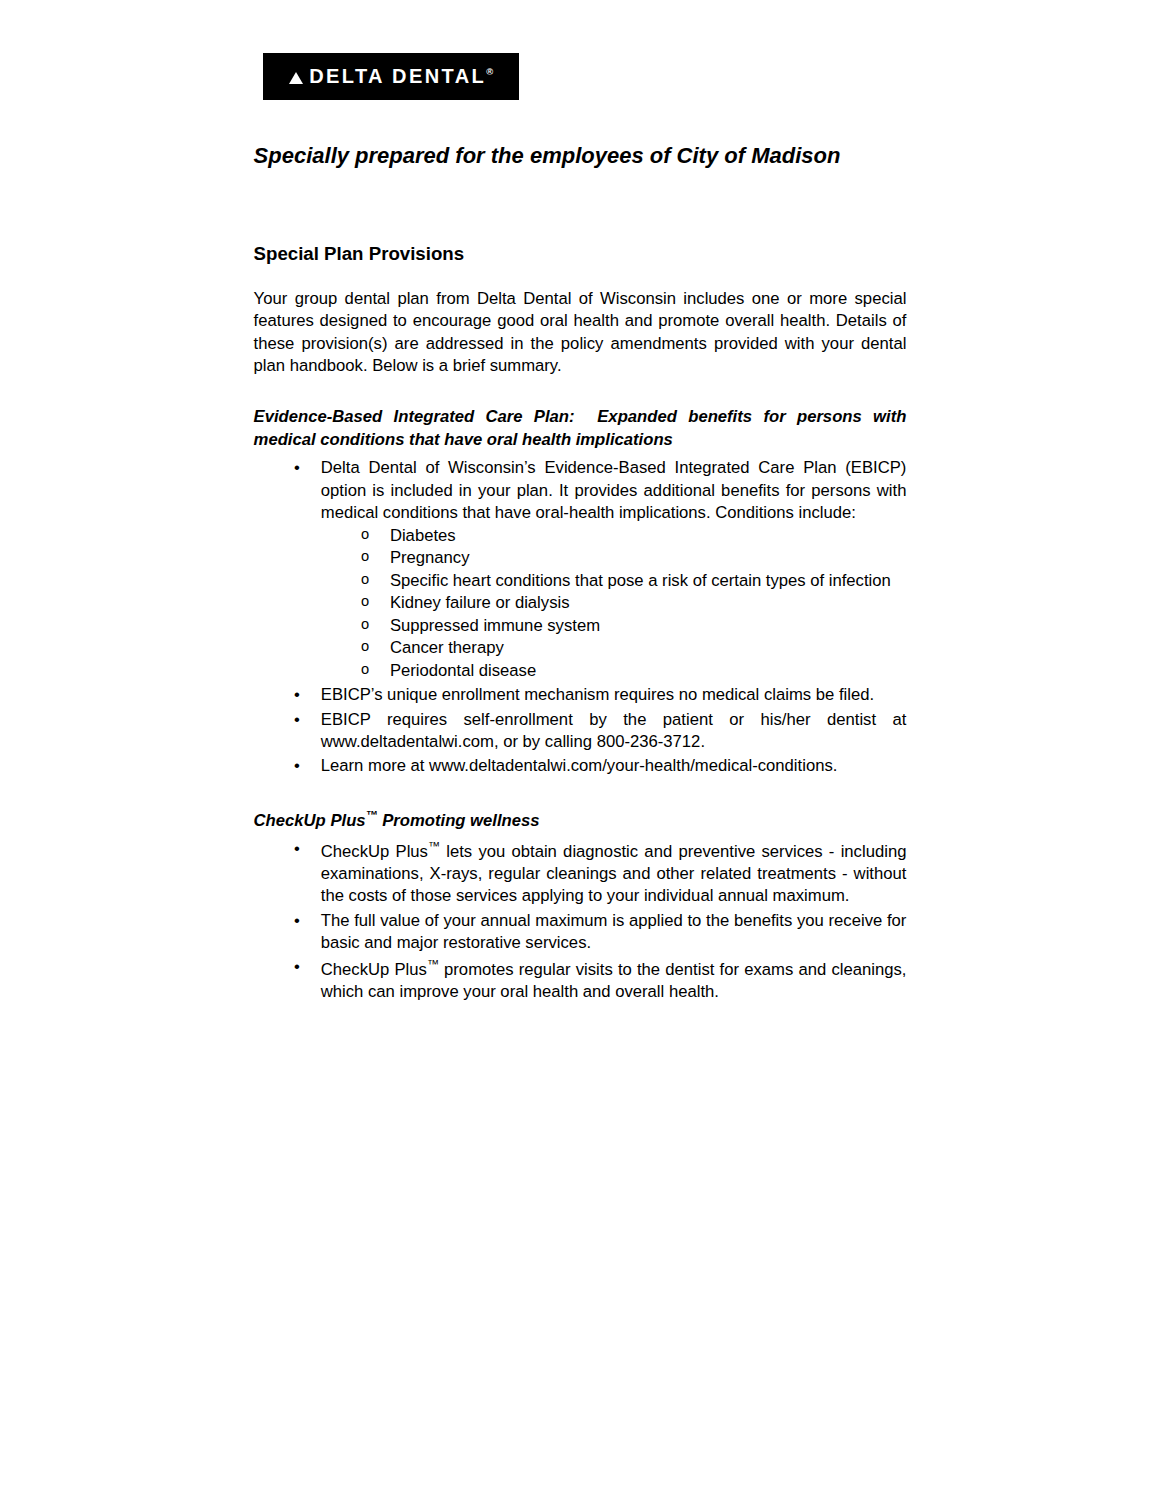DELTA DENTAL®
Specially prepared for the employees of City of Madison
Special Plan Provisions
Your group dental plan from Delta Dental of Wisconsin includes one or more special features designed to encourage good oral health and promote overall health. Details of these provision(s) are addressed in the policy amendments provided with your dental plan handbook. Below is a brief summary.
Evidence-Based Integrated Care Plan: Expanded benefits for persons with medical conditions that have oral health implications
Delta Dental of Wisconsin’s Evidence-Based Integrated Care Plan (EBICP) option is included in your plan. It provides additional benefits for persons with medical conditions that have oral-health implications. Conditions include:
Diabetes
Pregnancy
Specific heart conditions that pose a risk of certain types of infection
Kidney failure or dialysis
Suppressed immune system
Cancer therapy
Periodontal disease
EBICP’s unique enrollment mechanism requires no medical claims be filed.
EBICP requires self-enrollment by the patient or his/her dentist at www.deltadentalwi.com, or by calling 800-236-3712.
Learn more at www.deltadentalwi.com/your-health/medical-conditions.
CheckUp Plus™ Promoting wellness
CheckUp Plus™ lets you obtain diagnostic and preventive services - including examinations, X-rays, regular cleanings and other related treatments - without the costs of those services applying to your individual annual maximum.
The full value of your annual maximum is applied to the benefits you receive for basic and major restorative services.
CheckUp Plus™ promotes regular visits to the dentist for exams and cleanings, which can improve your oral health and overall health.